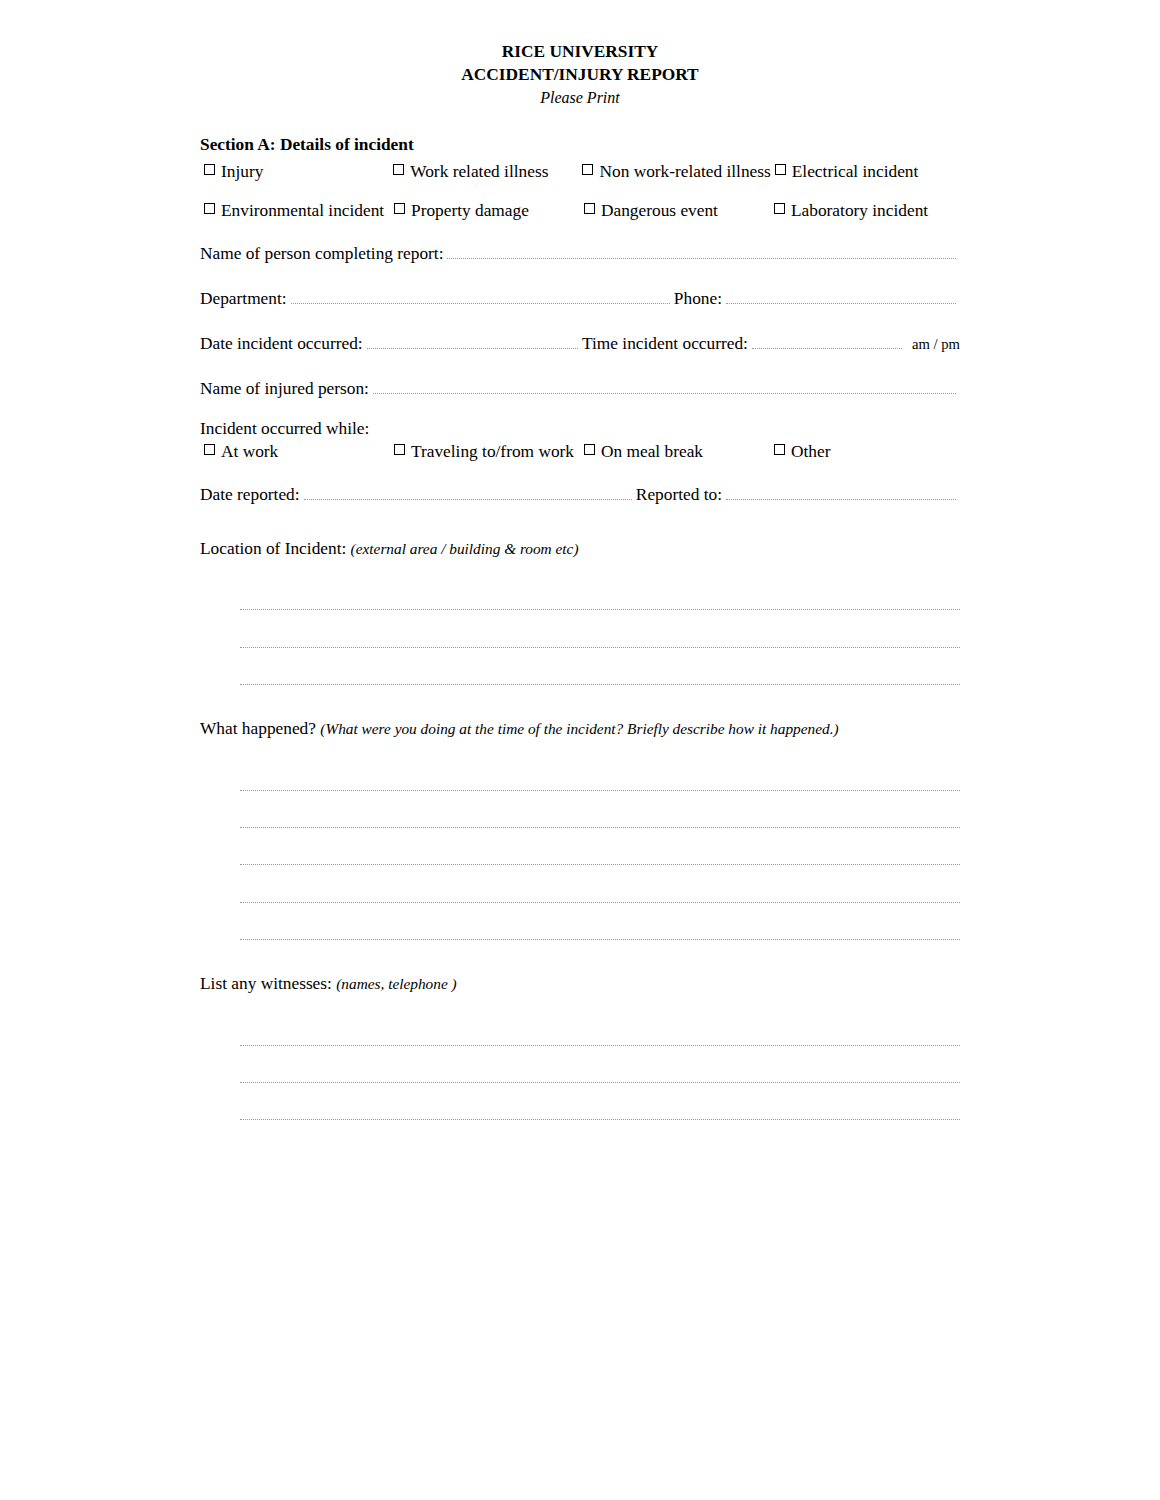RICE UNIVERSITY
ACCIDENT/INJURY REPORT
Please Print
Section A: Details of incident
Injury
Work related illness
Non work-related illness
Electrical incident
Environmental incident
Property damage
Dangerous event
Laboratory incident
Name of person completing report:
Department: Phone:
Date incident occurred: Time incident occurred: am / pm
Name of injured person:
Incident occurred while:
At work
Traveling to/from work
On meal break
Other
Date reported: Reported to:
Location of Incident: (external area / building & room etc)
What happened? (What were you doing at the time of the incident? Briefly describe how it happened.)
List any witnesses: (names, telephone )